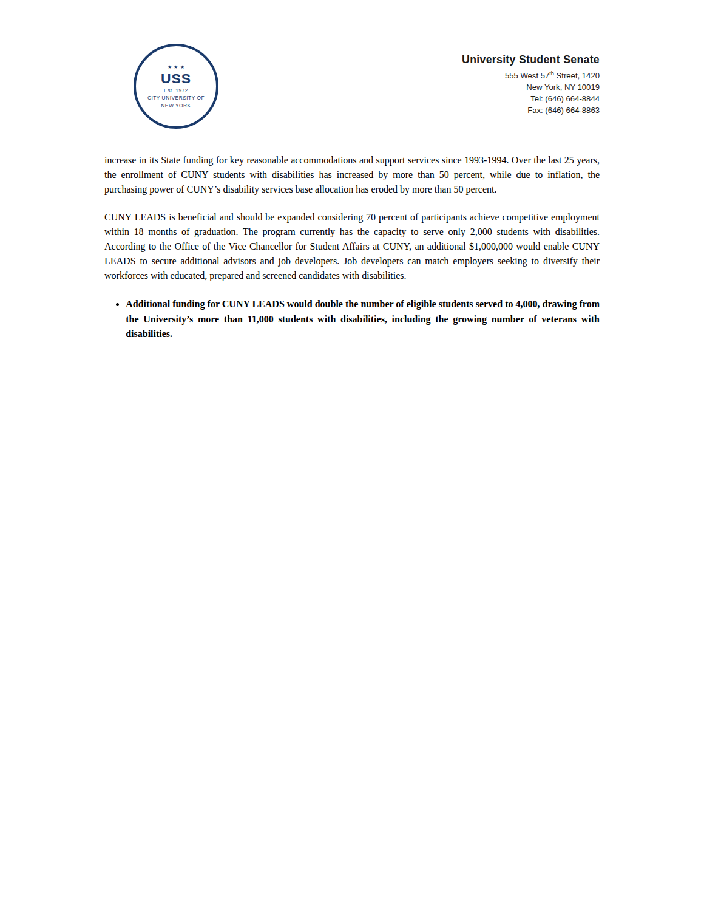★ ★ ★
USS
Est. 1972
CITY UNIVERSITY OF NEW YORK
University Student Senate
555 West 57th Street, 1420
New York, NY 10019
Tel: (646) 664-8844
Fax: (646) 664-8863
increase in its State funding for key reasonable accommodations and support services since 1993-1994. Over the last 25 years, the enrollment of CUNY students with disabilities has increased by more than 50 percent, while due to inflation, the purchasing power of CUNY’s disability services base allocation has eroded by more than 50 percent.
CUNY LEADS is beneficial and should be expanded considering 70 percent of participants achieve competitive employment within 18 months of graduation. The program currently has the capacity to serve only 2,000 students with disabilities. According to the Office of the Vice Chancellor for Student Affairs at CUNY, an additional $1,000,000 would enable CUNY LEADS to secure additional advisors and job developers. Job developers can match employers seeking to diversify their workforces with educated, prepared and screened candidates with disabilities.
Additional funding for CUNY LEADS would double the number of eligible students served to 4,000, drawing from the University’s more than 11,000 students with disabilities, including the growing number of veterans with disabilities.